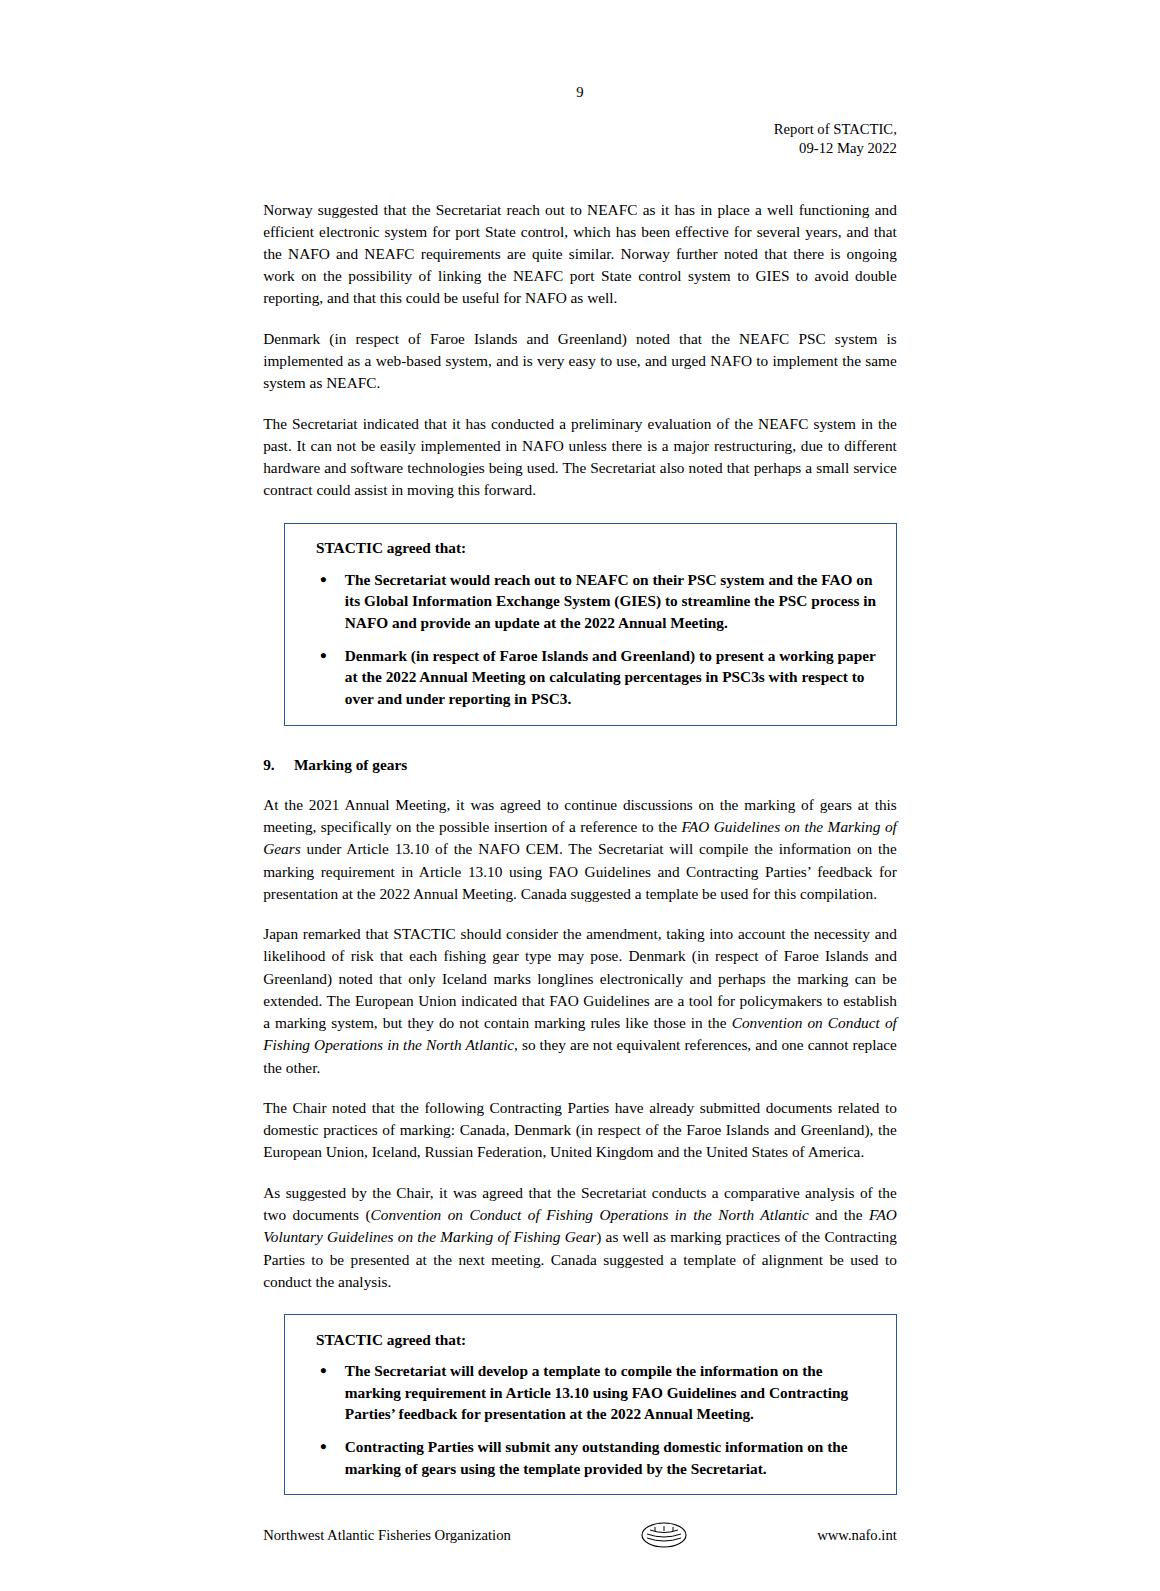9
Report of STACTIC,
09-12 May 2022
Norway suggested that the Secretariat reach out to NEAFC as it has in place a well functioning and efficient electronic system for port State control, which has been effective for several years, and that the NAFO and NEAFC requirements are quite similar. Norway further noted that there is ongoing work on the possibility of linking the NEAFC port State control system to GIES to avoid double reporting, and that this could be useful for NAFO as well.
Denmark (in respect of Faroe Islands and Greenland) noted that the NEAFC PSC system is implemented as a web-based system, and is very easy to use, and urged NAFO to implement the same system as NEAFC.
The Secretariat indicated that it has conducted a preliminary evaluation of the NEAFC system in the past. It can not be easily implemented in NAFO unless there is a major restructuring, due to different hardware and software technologies being used. The Secretariat also noted that perhaps a small service contract could assist in moving this forward.
STACTIC agreed that:
The Secretariat would reach out to NEAFC on their PSC system and the FAO on its Global Information Exchange System (GIES) to streamline the PSC process in NAFO and provide an update at the 2022 Annual Meeting.
Denmark (in respect of Faroe Islands and Greenland) to present a working paper at the 2022 Annual Meeting on calculating percentages in PSC3s with respect to over and under reporting in PSC3.
9. Marking of gears
At the 2021 Annual Meeting, it was agreed to continue discussions on the marking of gears at this meeting, specifically on the possible insertion of a reference to the FAO Guidelines on the Marking of Gears under Article 13.10 of the NAFO CEM. The Secretariat will compile the information on the marking requirement in Article 13.10 using FAO Guidelines and Contracting Parties’ feedback for presentation at the 2022 Annual Meeting. Canada suggested a template be used for this compilation.
Japan remarked that STACTIC should consider the amendment, taking into account the necessity and likelihood of risk that each fishing gear type may pose. Denmark (in respect of Faroe Islands and Greenland) noted that only Iceland marks longlines electronically and perhaps the marking can be extended. The European Union indicated that FAO Guidelines are a tool for policymakers to establish a marking system, but they do not contain marking rules like those in the Convention on Conduct of Fishing Operations in the North Atlantic, so they are not equivalent references, and one cannot replace the other.
The Chair noted that the following Contracting Parties have already submitted documents related to domestic practices of marking: Canada, Denmark (in respect of the Faroe Islands and Greenland), the European Union, Iceland, Russian Federation, United Kingdom and the United States of America.
As suggested by the Chair, it was agreed that the Secretariat conducts a comparative analysis of the two documents (Convention on Conduct of Fishing Operations in the North Atlantic and the FAO Voluntary Guidelines on the Marking of Fishing Gear) as well as marking practices of the Contracting Parties to be presented at the next meeting. Canada suggested a template of alignment be used to conduct the analysis.
STACTIC agreed that:
The Secretariat will develop a template to compile the information on the marking requirement in Article 13.10 using FAO Guidelines and Contracting Parties’ feedback for presentation at the 2022 Annual Meeting.
Contracting Parties will submit any outstanding domestic information on the marking of gears using the template provided by the Secretariat.
Northwest Atlantic Fisheries Organization
www.nafo.int